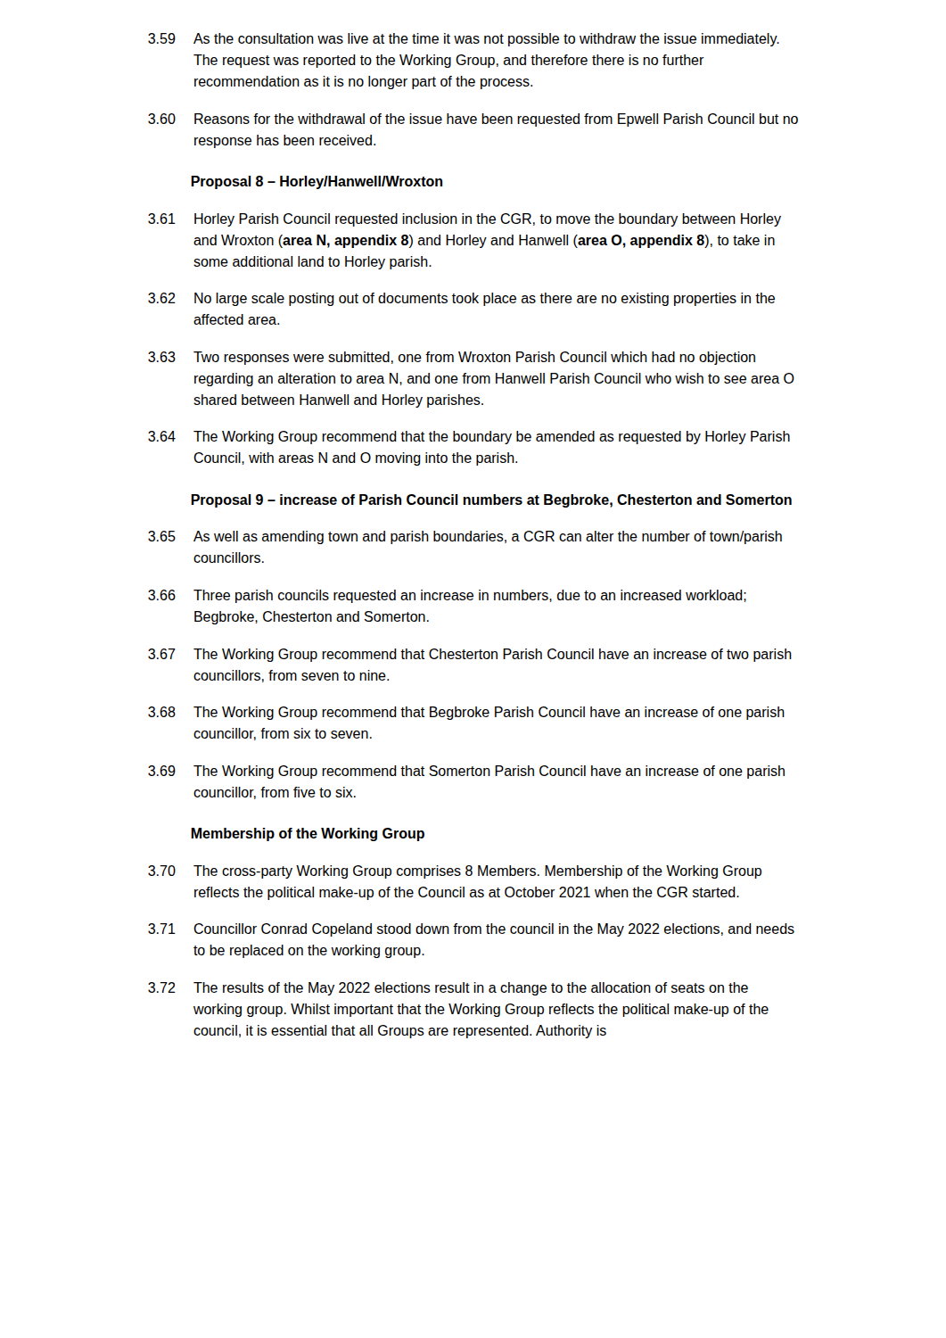3.59
As the consultation was live at the time it was not possible to withdraw the issue immediately. The request was reported to the Working Group, and therefore there is no further recommendation as it is no longer part of the process.
3.60
Reasons for the withdrawal of the issue have been requested from Epwell Parish Council but no response has been received.
Proposal 8 – Horley/Hanwell/Wroxton
3.61
Horley Parish Council requested inclusion in the CGR, to move the boundary between Horley and Wroxton (area N, appendix 8) and Horley and Hanwell (area O, appendix 8), to take in some additional land to Horley parish.
3.62
No large scale posting out of documents took place as there are no existing properties in the affected area.
3.63
Two responses were submitted, one from Wroxton Parish Council which had no objection regarding an alteration to area N, and one from Hanwell Parish Council who wish to see area O shared between Hanwell and Horley parishes.
3.64
The Working Group recommend that the boundary be amended as requested by Horley Parish Council, with areas N and O moving into the parish.
Proposal 9 – increase of Parish Council numbers at Begbroke, Chesterton and Somerton
3.65
As well as amending town and parish boundaries, a CGR can alter the number of town/parish councillors.
3.66
Three parish councils requested an increase in numbers, due to an increased workload; Begbroke, Chesterton and Somerton.
3.67
The Working Group recommend that Chesterton Parish Council have an increase of two parish councillors, from seven to nine.
3.68
The Working Group recommend that Begbroke Parish Council have an increase of one parish councillor, from six to seven.
3.69
The Working Group recommend that Somerton Parish Council have an increase of one parish councillor, from five to six.
Membership of the Working Group
3.70
The cross-party Working Group comprises 8 Members. Membership of the Working Group reflects the political make-up of the Council as at October 2021 when the CGR started.
3.71
Councillor Conrad Copeland stood down from the council in the May 2022 elections, and needs to be replaced on the working group.
3.72
The results of the May 2022 elections result in a change to the allocation of seats on the working group. Whilst important that the Working Group reflects the political make-up of the council, it is essential that all Groups are represented. Authority is